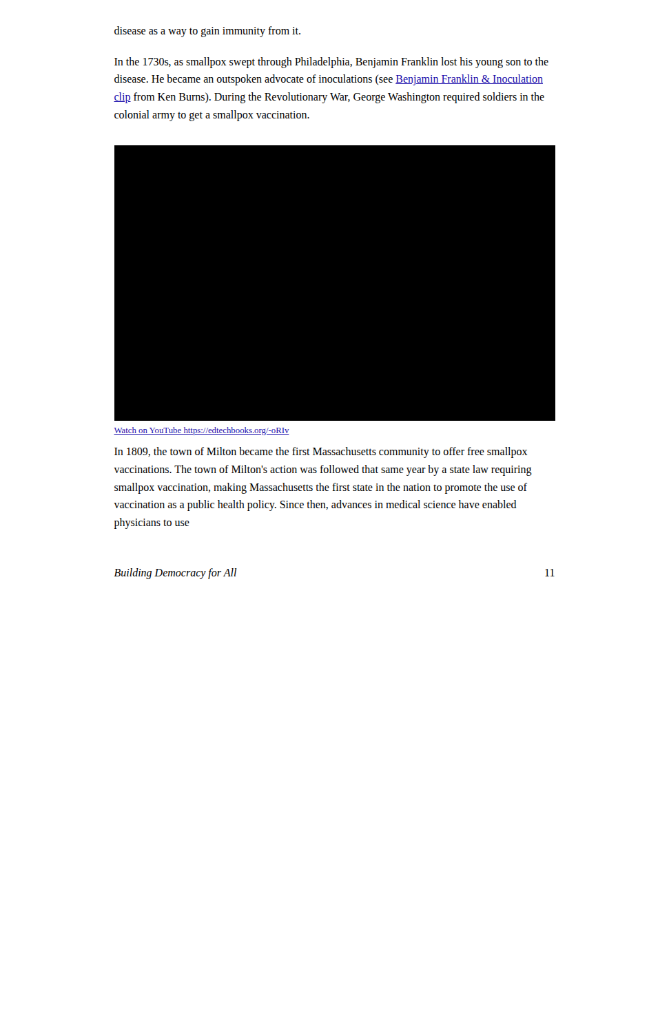disease as a way to gain immunity from it.
In the 1730s, as smallpox swept through Philadelphia, Benjamin Franklin lost his young son to the disease. He became an outspoken advocate of inoculations (see Benjamin Franklin & Inoculation clip from Ken Burns). During the Revolutionary War, George Washington required soldiers in the colonial army to get a smallpox vaccination.
Watch on YouTube https://edtechbooks.org/-oRIv
In 1809, the town of Milton became the first Massachusetts community to offer free smallpox vaccinations. The town of Milton's action was followed that same year by a state law requiring smallpox vaccination, making Massachusetts the first state in the nation to promote the use of vaccination as a public health policy. Since then, advances in medical science have enabled physicians to use
Building Democracy for All 11